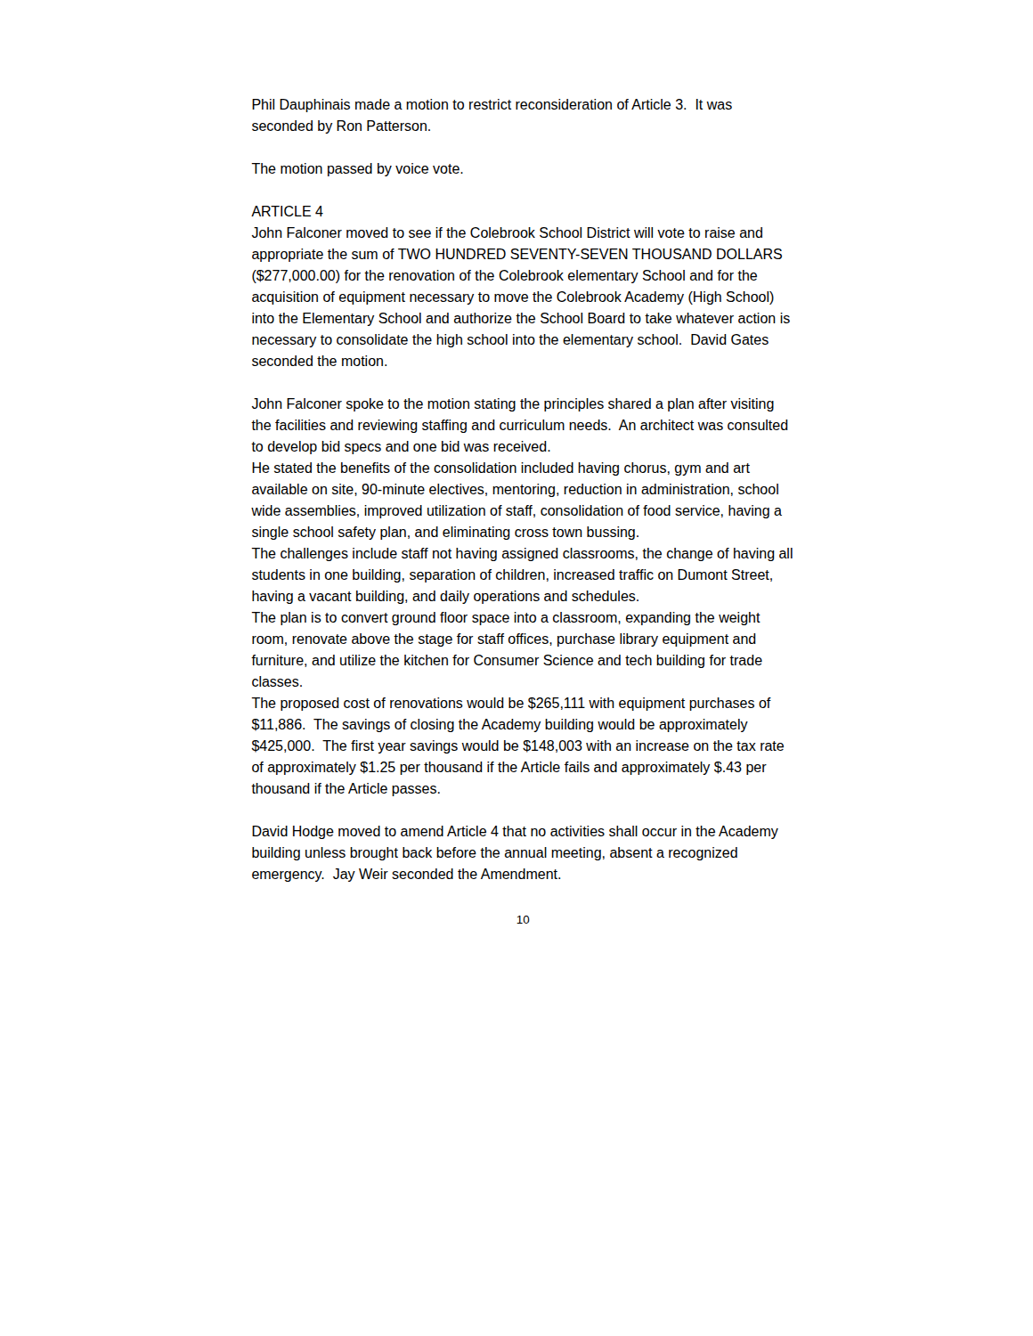Phil Dauphinais made a motion to restrict reconsideration of Article 3. It was seconded by Ron Patterson.
The motion passed by voice vote.
ARTICLE 4
John Falconer moved to see if the Colebrook School District will vote to raise and appropriate the sum of TWO HUNDRED SEVENTY-SEVEN THOUSAND DOLLARS ($277,000.00) for the renovation of the Colebrook elementary School and for the acquisition of equipment necessary to move the Colebrook Academy (High School) into the Elementary School and authorize the School Board to take whatever action is necessary to consolidate the high school into the elementary school. David Gates seconded the motion.
John Falconer spoke to the motion stating the principles shared a plan after visiting the facilities and reviewing staffing and curriculum needs. An architect was consulted to develop bid specs and one bid was received.
He stated the benefits of the consolidation included having chorus, gym and art available on site, 90-minute electives, mentoring, reduction in administration, school wide assemblies, improved utilization of staff, consolidation of food service, having a single school safety plan, and eliminating cross town bussing.
The challenges include staff not having assigned classrooms, the change of having all students in one building, separation of children, increased traffic on Dumont Street, having a vacant building, and daily operations and schedules.
The plan is to convert ground floor space into a classroom, expanding the weight room, renovate above the stage for staff offices, purchase library equipment and furniture, and utilize the kitchen for Consumer Science and tech building for trade classes.
The proposed cost of renovations would be $265,111 with equipment purchases of $11,886. The savings of closing the Academy building would be approximately $425,000. The first year savings would be $148,003 with an increase on the tax rate of approximately $1.25 per thousand if the Article fails and approximately $.43 per thousand if the Article passes.
David Hodge moved to amend Article 4 that no activities shall occur in the Academy building unless brought back before the annual meeting, absent a recognized emergency. Jay Weir seconded the Amendment.
10